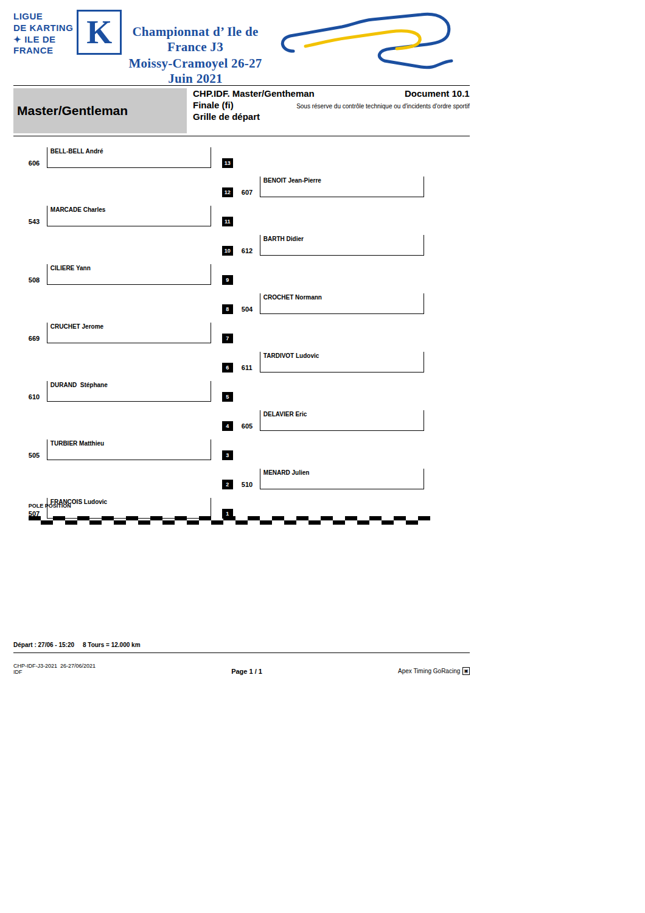LIGUE
DE KARTING
✦ ILE DE
FRANCE
K
Championnat d’ Ile de France J3
Moissy-Cramoyel 26-27 Juin 2021
Master/Gentleman
CHP.IDF. Master/Gentheman
Document 10.1
Finale (fi)
Sous réserve du contrôle technique ou d'incidents d'ordre sportif
Grille de départ
BELL-BELL André
606
13
BENOIT Jean-Pierre
607
12
MARCADE Charles
543
11
BARTH Didier
612
10
CILIERE Yann
508
9
CROCHET Normann
504
8
CRUCHET Jerome
669
7
TARDIVOT Ludovic
611
6
DURAND Stéphane
610
5
DELAVIER Eric
605
4
TURBIER Matthieu
505
3
MENARD Julien
510
2
FRANCOIS Ludovic
507
1
POLE POSITION
Départ : 27/06 - 15:20 8 Tours = 12.000 km
CHP-IDF-J3-2021 26-27/06/2021
IDF
Page 1 / 1
Apex Timing GoRacing ▣